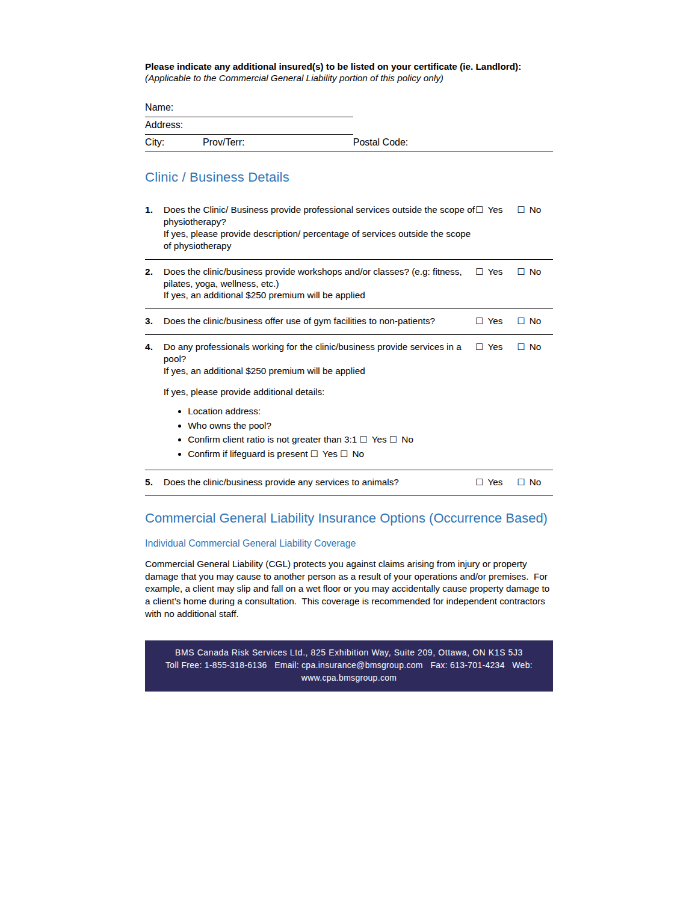Please indicate any additional insured(s) to be listed on your certificate (ie. Landlord):
(Applicable to the Commercial General Liability portion of this policy only)
| Name: | |
| Address: | |
| City: | Prov/Terr: | Postal Code: | |
Clinic / Business Details
| 1. | Does the Clinic/ Business provide professional services outside the scope of physiotherapy? If yes, please provide description/ percentage of services outside the scope of physiotherapy | ☐ Yes | ☐ No |
| 2. | Does the clinic/business provide workshops and/or classes? (e.g: fitness, pilates, yoga, wellness, etc.) If yes, an additional $250 premium will be applied | ☐ Yes | ☐ No |
| 3. | Does the clinic/business offer use of gym facilities to non-patients? | ☐ Yes | ☐ No |
| 4. | Do any professionals working for the clinic/business provide services in a pool? If yes, an additional $250 premium will be applied If yes, please provide additional details: Location address: Who owns the pool? Confirm client ratio is not greater than 3:1 ☐ Yes ☐ No Confirm if lifeguard is present ☐ Yes ☐ No | ☐ Yes | ☐ No |
| 5. | Does the clinic/business provide any services to animals? | ☐ Yes | ☐ No |
Commercial General Liability Insurance Options (Occurrence Based)
Individual Commercial General Liability Coverage
Commercial General Liability (CGL) protects you against claims arising from injury or property damage that you may cause to another person as a result of your operations and/or premises. For example, a client may slip and fall on a wet floor or you may accidentally cause property damage to a client’s home during a consultation. This coverage is recommended for independent contractors with no additional staff.
BMS Canada Risk Services Ltd., 825 Exhibition Way, Suite 209, Ottawa, ON K1S 5J3
Toll Free: 1-855-318-6136 Email: cpa.insurance@bmsgroup.com Fax: 613-701-4234 Web: www.cpa.bmsgroup.com